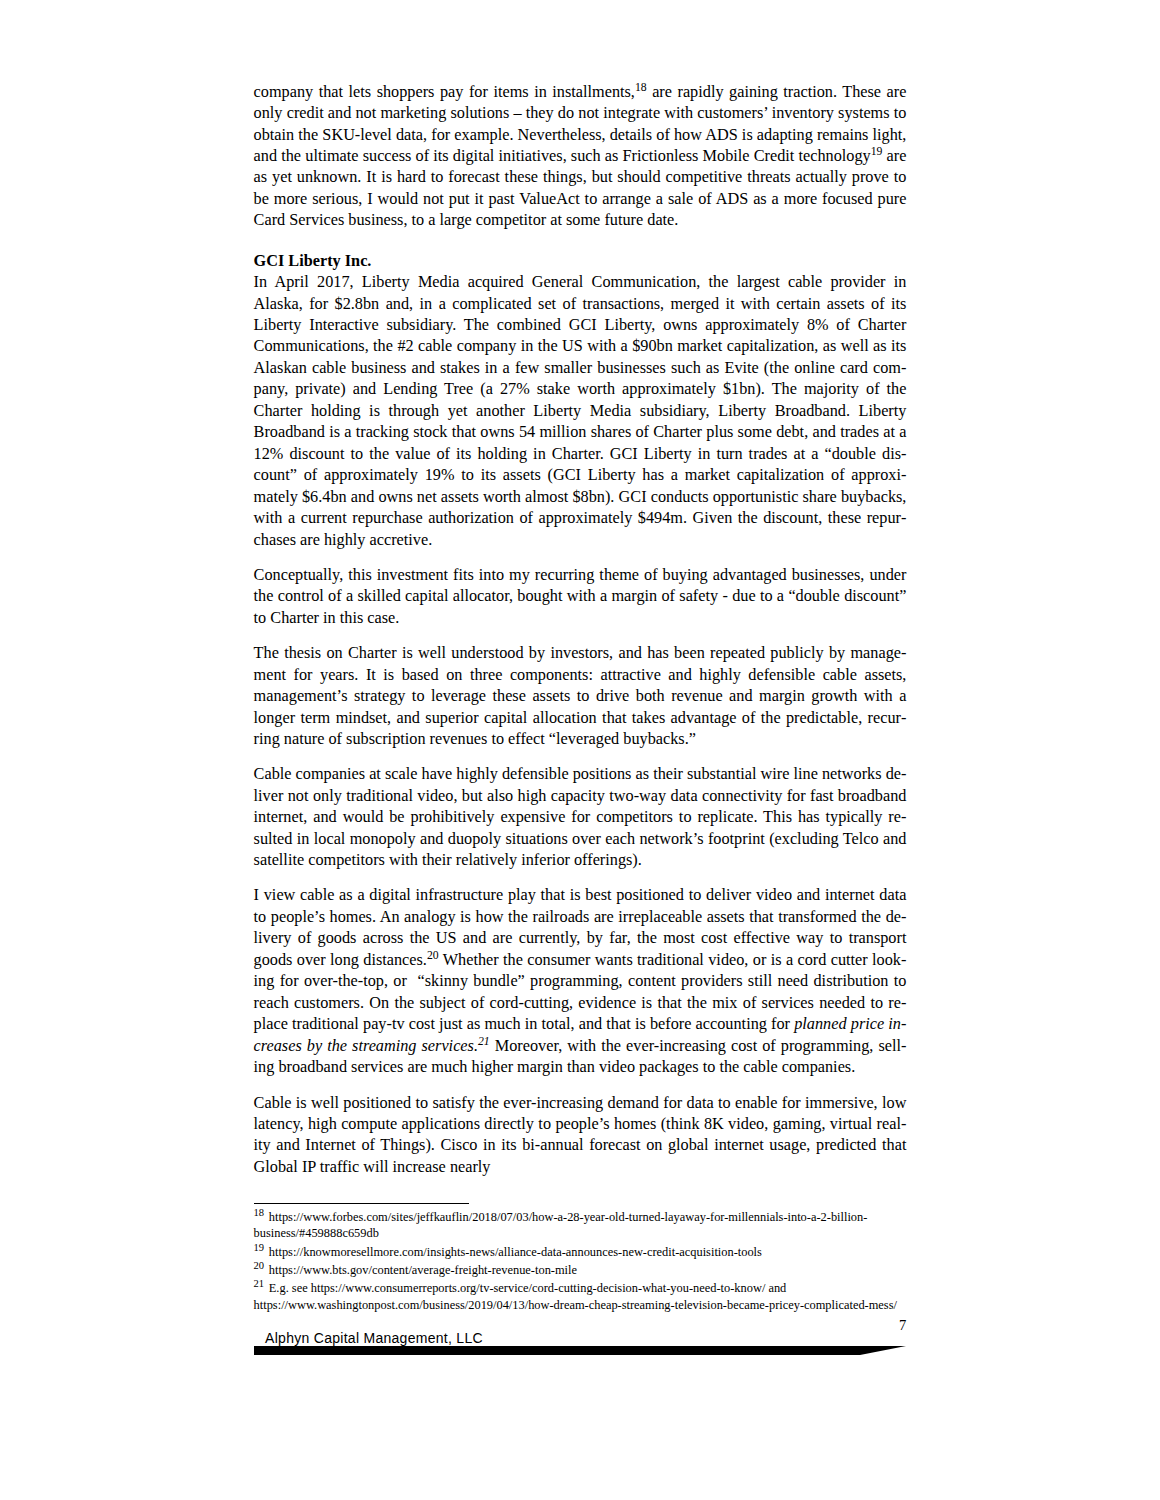company that lets shoppers pay for items in installments,18 are rapidly gaining traction. These are only credit and not marketing solutions – they do not integrate with customers’ inventory systems to obtain the SKU-level data, for example. Nevertheless, details of how ADS is adapting remains light, and the ultimate success of its digital initiatives, such as Frictionless Mobile Credit technology19 are as yet unknown. It is hard to forecast these things, but should competitive threats actually prove to be more serious, I would not put it past ValueAct to arrange a sale of ADS as a more focused pure Card Services business, to a large competitor at some future date.
GCI Liberty Inc.
In April 2017, Liberty Media acquired General Communication, the largest cable provider in Alaska, for $2.8bn and, in a complicated set of transactions, merged it with certain assets of its Liberty Interactive subsidiary. The combined GCI Liberty, owns approximately 8% of Charter Communications, the #2 cable company in the US with a $90bn market capitalization, as well as its Alaskan cable business and stakes in a few smaller businesses such as Evite (the online card company, private) and Lending Tree (a 27% stake worth approximately $1bn). The majority of the Charter holding is through yet another Liberty Media subsidiary, Liberty Broadband. Liberty Broadband is a tracking stock that owns 54 million shares of Charter plus some debt, and trades at a 12% discount to the value of its holding in Charter. GCI Liberty in turn trades at a “double discount” of approximately 19% to its assets (GCI Liberty has a market capitalization of approximately $6.4bn and owns net assets worth almost $8bn). GCI conducts opportunistic share buybacks, with a current repurchase authorization of approximately $494m. Given the discount, these repurchases are highly accretive.
Conceptually, this investment fits into my recurring theme of buying advantaged businesses, under the control of a skilled capital allocator, bought with a margin of safety - due to a “double discount” to Charter in this case.
The thesis on Charter is well understood by investors, and has been repeated publicly by management for years. It is based on three components: attractive and highly defensible cable assets, management’s strategy to leverage these assets to drive both revenue and margin growth with a longer term mindset, and superior capital allocation that takes advantage of the predictable, recurring nature of subscription revenues to effect “leveraged buybacks.”
Cable companies at scale have highly defensible positions as their substantial wire line networks deliver not only traditional video, but also high capacity two-way data connectivity for fast broadband internet, and would be prohibitively expensive for competitors to replicate. This has typically resulted in local monopoly and duopoly situations over each network’s footprint (excluding Telco and satellite competitors with their relatively inferior offerings).
I view cable as a digital infrastructure play that is best positioned to deliver video and internet data to people’s homes. An analogy is how the railroads are irreplaceable assets that transformed the delivery of goods across the US and are currently, by far, the most cost effective way to transport goods over long distances.20 Whether the consumer wants traditional video, or is a cord cutter looking for over-the-top, or “skinny bundle” programming, content providers still need distribution to reach customers. On the subject of cord-cutting, evidence is that the mix of services needed to replace traditional pay-tv cost just as much in total, and that is before accounting for planned price increases by the streaming services.21 Moreover, with the ever-increasing cost of programming, selling broadband services are much higher margin than video packages to the cable companies.
Cable is well positioned to satisfy the ever-increasing demand for data to enable for immersive, low latency, high compute applications directly to people’s homes (think 8K video, gaming, virtual reality and Internet of Things). Cisco in its bi-annual forecast on global internet usage, predicted that Global IP traffic will increase nearly
18 https://www.forbes.com/sites/jeffkauflin/2018/07/03/how-a-28-year-old-turned-layaway-for-millennials-into-a-2-billion-business/#459888c659db
19 https://knowmoresellmore.com/insights-news/alliance-data-announces-new-credit-acquisition-tools
20 https://www.bts.gov/content/average-freight-revenue-ton-mile
21 E.g. see https://www.consumerreports.org/tv-service/cord-cutting-decision-what-you-need-to-know/ and https://www.washingtonpost.com/business/2019/04/13/how-dream-cheap-streaming-television-became-pricey-complicated-mess/
7
Alphyn Capital Management, LLC